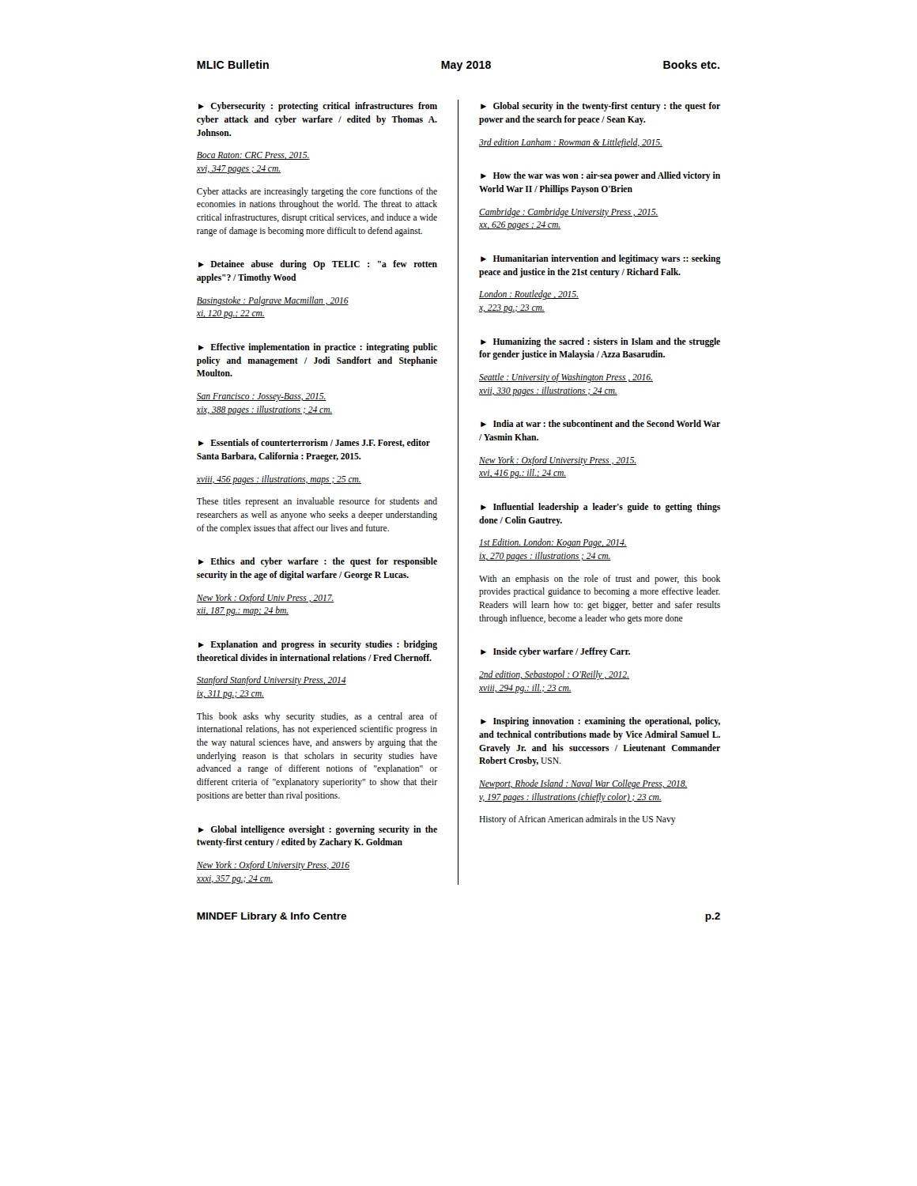MLIC Bulletin
May 2018
Books etc.
►Cybersecurity : protecting critical infrastructures from cyber attack and cyber warfare / edited by Thomas A. Johnson.
Boca Raton: CRC Press, 2015. xvi, 347 pages ; 24 cm.
Cyber attacks are increasingly targeting the core functions of the economies in nations throughout the world. The threat to attack critical infrastructures, disrupt critical services, and induce a wide range of damage is becoming more difficult to defend against.
►Detainee abuse during Op TELIC : "a few rotten apples"? / Timothy Wood
Basingstoke : Palgrave Macmillan , 2016 xi, 120 pg.; 22 cm.
►Effective implementation in practice : integrating public policy and management / Jodi Sandfort and Stephanie Moulton.
San Francisco : Jossey-Bass, 2015. xix, 388 pages : illustrations ; 24 cm.
►Essentials of counterterrorism / James J.F. Forest, editor
Santa Barbara, California : Praeger, 2015.
xviii, 456 pages : illustrations, maps ; 25 cm.
These titles represent an invaluable resource for students and researchers as well as anyone who seeks a deeper understanding of the complex issues that affect our lives and future.
►Ethics and cyber warfare : the quest for responsible security in the age of digital warfare / George R Lucas.
New York : Oxford Univ Press , 2017. xii, 187 pg.: map; 24 bm.
►Explanation and progress in security studies : bridging theoretical divides in international relations / Fred Chernoff.
Stanford Stanford University Press, 2014 ix, 311 pg.; 23 cm.
This book asks why security studies, as a central area of international relations, has not experienced scientific progress in the way natural sciences have, and answers by arguing that the underlying reason is that scholars in security studies have advanced a range of different notions of "explanation" or different criteria of "explanatory superiority" to show that their positions are better than rival positions.
►Global intelligence oversight : governing security in the twenty-first century / edited by Zachary K. Goldman
New York : Oxford University Press, 2016 xxxi, 357 pg.; 24 cm.
►Global security in the twenty-first century : the quest for power and the search for peace / Sean Kay.
3rd edition Lanham : Rowman & Littlefield, 2015.
►How the war was won : air-sea power and Allied victory in World War II / Phillips Payson O'Brien
Cambridge : Cambridge University Press , 2015. xx, 626 pages ; 24 cm.
►Humanitarian intervention and legitimacy wars :: seeking peace and justice in the 21st century / Richard Falk.
London : Routledge , 2015. x, 223 pg.; 23 cm.
►Humanizing the sacred : sisters in Islam and the struggle for gender justice in Malaysia / Azza Basarudin.
Seattle : University of Washington Press , 2016. xvii, 330 pages : illustrations ; 24 cm.
►India at war : the subcontinent and the Second World War / Yasmin Khan.
New York : Oxford University Press , 2015. xvi, 416 pg.: ill.; 24 cm.
►Influential leadership a leader's guide to getting things done / Colin Gautrey.
1st Edition. London: Kogan Page, 2014. ix, 270 pages : illustrations ; 24 cm.
With an emphasis on the role of trust and power, this book provides practical guidance to becoming a more effective leader. Readers will learn how to: get bigger, better and safer results through influence, become a leader who gets more done
►Inside cyber warfare / Jeffrey Carr.
2nd edition, Sebastopol : O'Reilly , 2012. xviii, 294 pg.: ill.; 23 cm.
►Inspiring innovation : examining the operational, policy, and technical contributions made by Vice Admiral Samuel L. Gravely Jr. and his successors / Lieutenant Commander Robert Crosby, USN.
Newport, Rhode Island : Naval War College Press, 2018. v, 197 pages : illustrations (chiefly color) ; 23 cm.
History of African American admirals in the US Navy
MINDEF Library & Info Centre
p.2